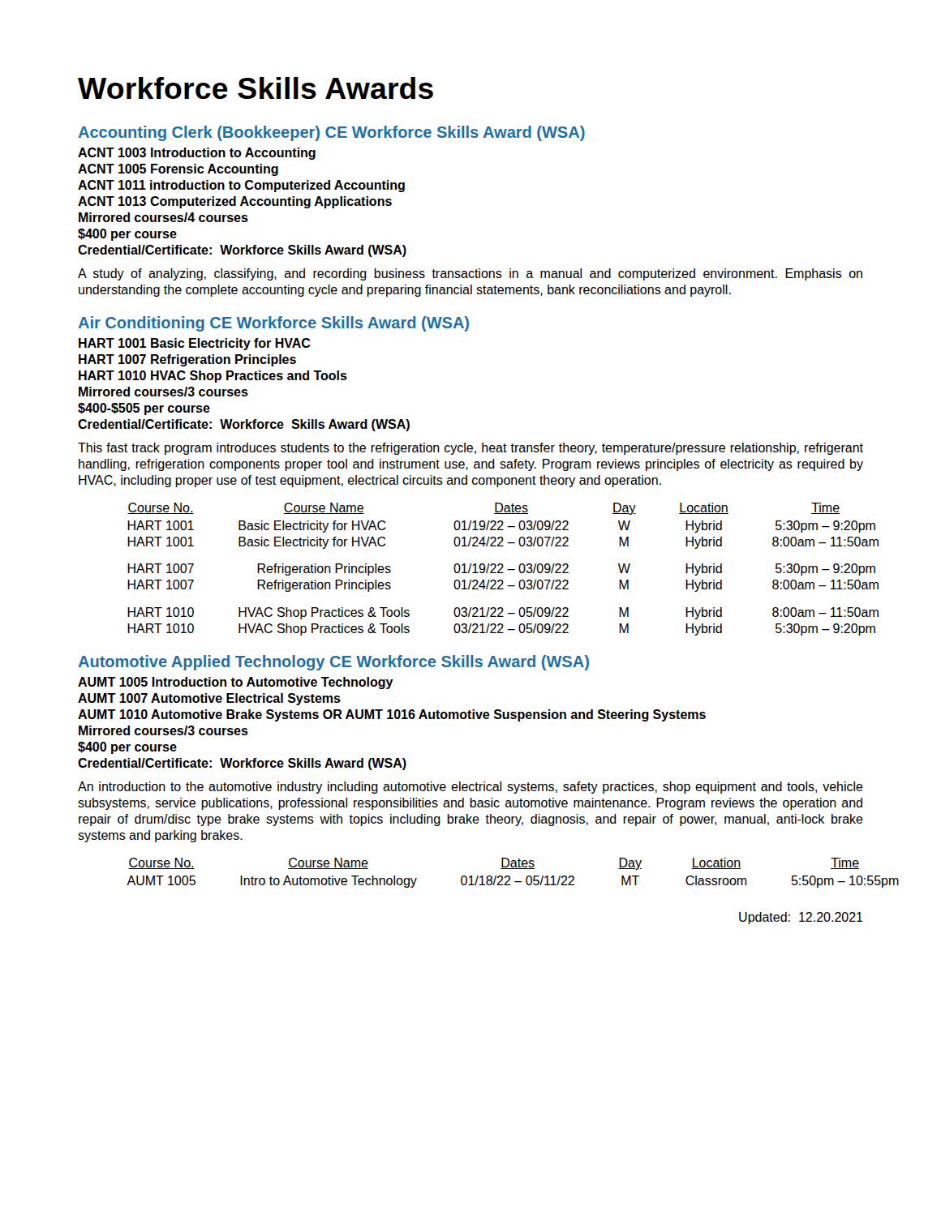Workforce Skills Awards
Accounting Clerk (Bookkeeper) CE Workforce Skills Award (WSA)
ACNT 1003 Introduction to Accounting
ACNT 1005 Forensic Accounting
ACNT 1011 introduction to Computerized Accounting
ACNT 1013 Computerized Accounting Applications
Mirrored courses/4 courses
$400 per course
Credential/Certificate: Workforce Skills Award (WSA)
A study of analyzing, classifying, and recording business transactions in a manual and computerized environment. Emphasis on understanding the complete accounting cycle and preparing financial statements, bank reconciliations and payroll.
Air Conditioning CE Workforce Skills Award (WSA)
HART 1001 Basic Electricity for HVAC
HART 1007 Refrigeration Principles
HART 1010 HVAC Shop Practices and Tools
Mirrored courses/3 courses
$400-$505 per course
Credential/Certificate: Workforce Skills Award (WSA)
This fast track program introduces students to the refrigeration cycle, heat transfer theory, temperature/pressure relationship, refrigerant handling, refrigeration components proper tool and instrument use, and safety. Program reviews principles of electricity as required by HVAC, including proper use of test equipment, electrical circuits and component theory and operation.
| Course No. | Course Name | Dates | Day | Location | Time |
| --- | --- | --- | --- | --- | --- |
| HART 1001 | Basic Electricity for HVAC | 01/19/22 – 03/09/22 | W | Hybrid | 5:30pm – 9:20pm |
| HART 1001 | Basic Electricity for HVAC | 01/24/22 – 03/07/22 | M | Hybrid | 8:00am – 11:50am |
| HART 1007 | Refrigeration Principles | 01/19/22 – 03/09/22 | W | Hybrid | 5:30pm – 9:20pm |
| HART 1007 | Refrigeration Principles | 01/24/22 – 03/07/22 | M | Hybrid | 8:00am – 11:50am |
| HART 1010 | HVAC Shop Practices & Tools | 03/21/22 – 05/09/22 | M | Hybrid | 8:00am – 11:50am |
| HART 1010 | HVAC Shop Practices & Tools | 03/21/22 – 05/09/22 | M | Hybrid | 5:30pm – 9:20pm |
Automotive Applied Technology CE Workforce Skills Award (WSA)
AUMT 1005 Introduction to Automotive Technology
AUMT 1007 Automotive Electrical Systems
AUMT 1010 Automotive Brake Systems OR AUMT 1016 Automotive Suspension and Steering Systems
Mirrored courses/3 courses
$400 per course
Credential/Certificate: Workforce Skills Award (WSA)
An introduction to the automotive industry including automotive electrical systems, safety practices, shop equipment and tools, vehicle subsystems, service publications, professional responsibilities and basic automotive maintenance. Program reviews the operation and repair of drum/disc type brake systems with topics including brake theory, diagnosis, and repair of power, manual, anti-lock brake systems and parking brakes.
| Course No. | Course Name | Dates | Day | Location | Time |
| --- | --- | --- | --- | --- | --- |
| AUMT 1005 | Intro to Automotive Technology | 01/18/22 – 05/11/22 | MT | Classroom | 5:50pm – 10:55pm |
Updated: 12.20.2021